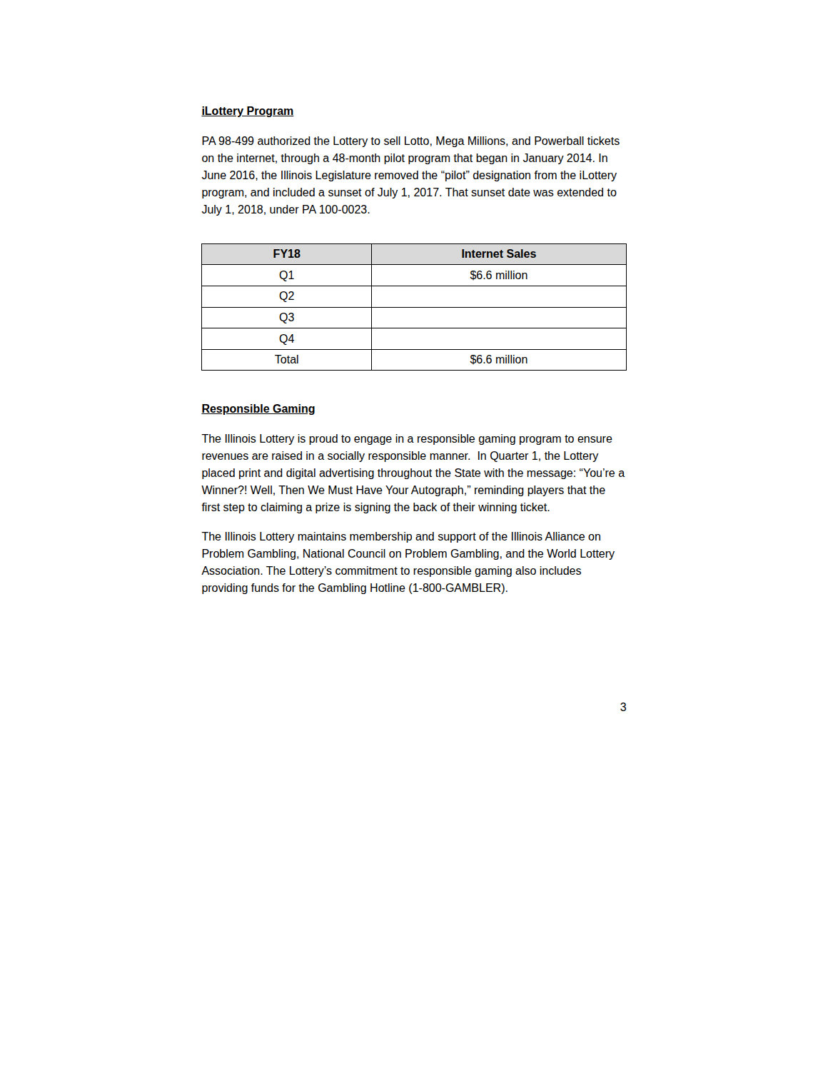iLottery Program
PA 98-499 authorized the Lottery to sell Lotto, Mega Millions, and Powerball tickets on the internet, through a 48-month pilot program that began in January 2014. In June 2016, the Illinois Legislature removed the “pilot” designation from the iLottery program, and included a sunset of July 1, 2017. That sunset date was extended to July 1, 2018, under PA 100-0023.
| FY18 | Internet Sales |
| --- | --- |
| Q1 | $6.6 million |
| Q2 | |
| Q3 | |
| Q4 | |
| Total | $6.6 million |
Responsible Gaming
The Illinois Lottery is proud to engage in a responsible gaming program to ensure revenues are raised in a socially responsible manner. In Quarter 1, the Lottery placed print and digital advertising throughout the State with the message: “You’re a Winner?! Well, Then We Must Have Your Autograph,” reminding players that the first step to claiming a prize is signing the back of their winning ticket.
The Illinois Lottery maintains membership and support of the Illinois Alliance on Problem Gambling, National Council on Problem Gambling, and the World Lottery Association. The Lottery’s commitment to responsible gaming also includes providing funds for the Gambling Hotline (1-800-GAMBLER).
3